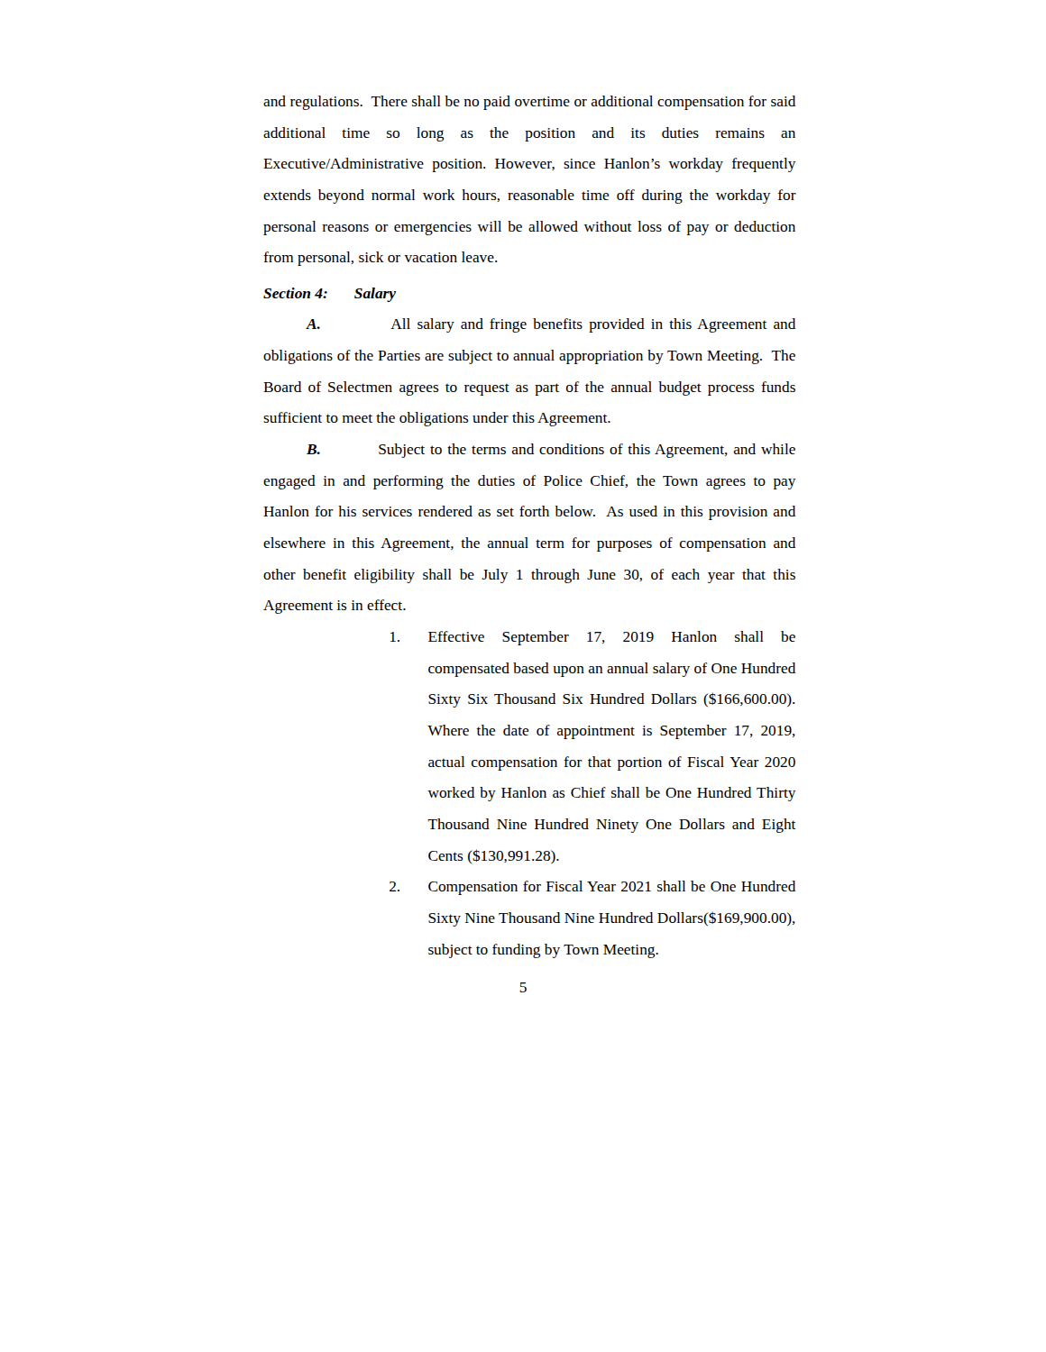and regulations. There shall be no paid overtime or additional compensation for said additional time so long as the position and its duties remains an Executive/Administrative position. However, since Hanlon’s workday frequently extends beyond normal work hours, reasonable time off during the workday for personal reasons or emergencies will be allowed without loss of pay or deduction from personal, sick or vacation leave.
Section 4: Salary
A. All salary and fringe benefits provided in this Agreement and obligations of the Parties are subject to annual appropriation by Town Meeting. The Board of Selectmen agrees to request as part of the annual budget process funds sufficient to meet the obligations under this Agreement.
B. Subject to the terms and conditions of this Agreement, and while engaged in and performing the duties of Police Chief, the Town agrees to pay Hanlon for his services rendered as set forth below. As used in this provision and elsewhere in this Agreement, the annual term for purposes of compensation and other benefit eligibility shall be July 1 through June 30, of each year that this Agreement is in effect.
1. Effective September 17, 2019 Hanlon shall be compensated based upon an annual salary of One Hundred Sixty Six Thousand Six Hundred Dollars ($166,600.00). Where the date of appointment is September 17, 2019, actual compensation for that portion of Fiscal Year 2020 worked by Hanlon as Chief shall be One Hundred Thirty Thousand Nine Hundred Ninety One Dollars and Eight Cents ($130,991.28).
2. Compensation for Fiscal Year 2021 shall be One Hundred Sixty Nine Thousand Nine Hundred Dollars($169,900.00), subject to funding by Town Meeting.
5